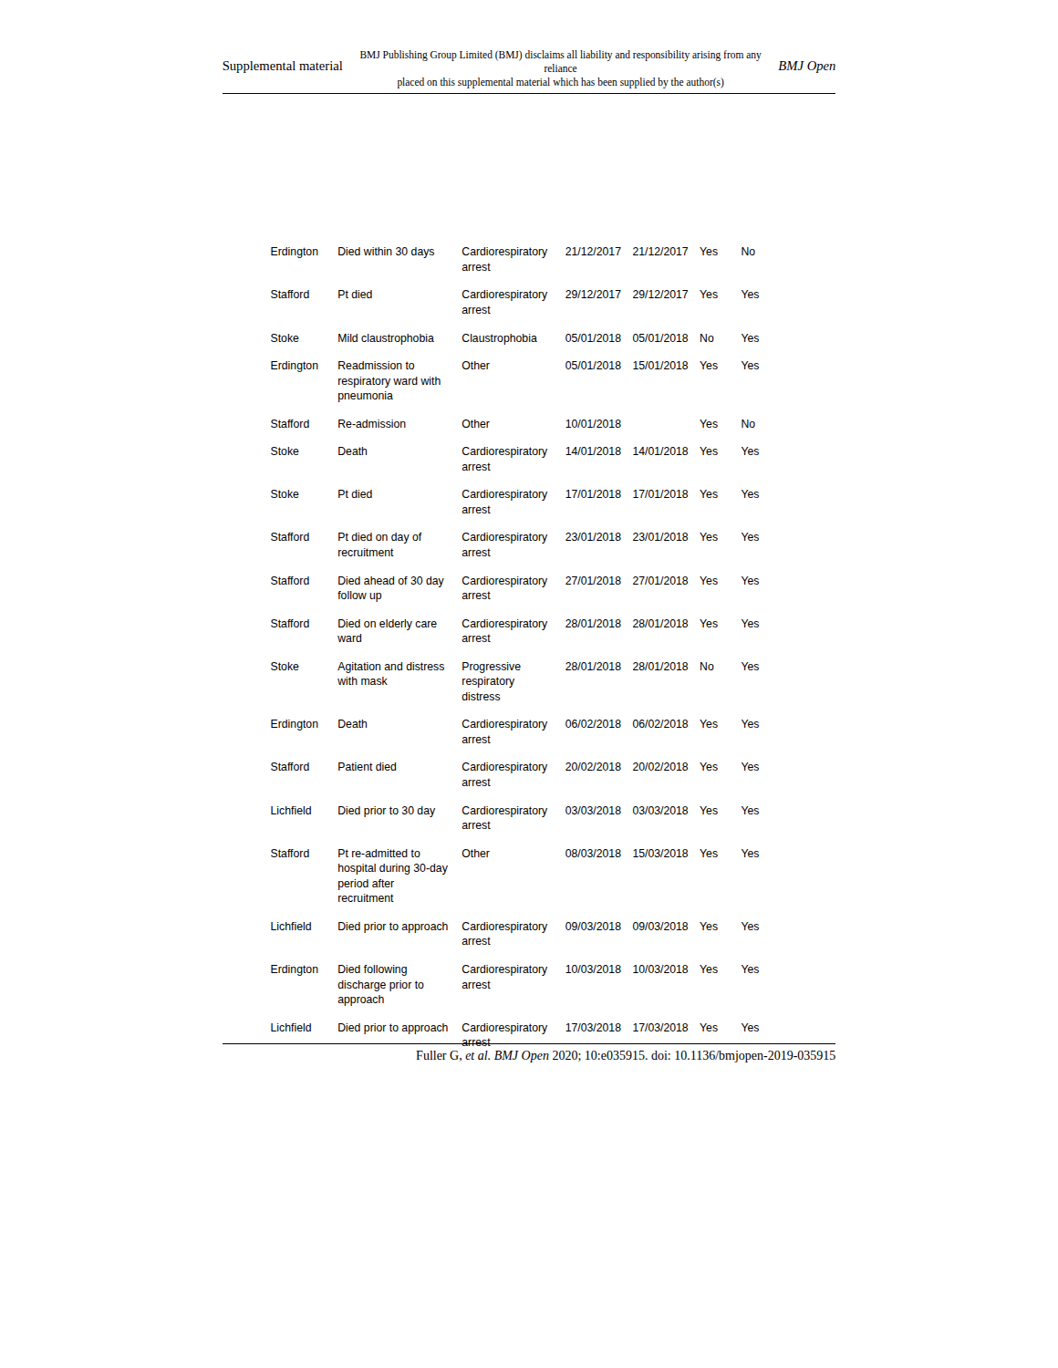Supplemental material
BMJ Publishing Group Limited (BMJ) disclaims all liability and responsibility arising from any reliance
placed on this supplemental material which has been supplied by the author(s)
BMJ Open
| Erdington | Died within 30 days | Cardiorespiratory arrest | 21/12/2017 | 21/12/2017 | Yes | No |
| Stafford | Pt died | Cardiorespiratory arrest | 29/12/2017 | 29/12/2017 | Yes | Yes |
| Stoke | Mild claustrophobia | Claustrophobia | 05/01/2018 | 05/01/2018 | No | Yes |
| Erdington | Readmission to respiratory ward with pneumonia | Other | 05/01/2018 | 15/01/2018 | Yes | Yes |
| Stafford | Re-admission | Other | 10/01/2018 | | Yes | No |
| Stoke | Death | Cardiorespiratory arrest | 14/01/2018 | 14/01/2018 | Yes | Yes |
| Stoke | Pt died | Cardiorespiratory arrest | 17/01/2018 | 17/01/2018 | Yes | Yes |
| Stafford | Pt died on day of recruitment | Cardiorespiratory arrest | 23/01/2018 | 23/01/2018 | Yes | Yes |
| Stafford | Died ahead of 30 day follow up | Cardiorespiratory arrest | 27/01/2018 | 27/01/2018 | Yes | Yes |
| Stafford | Died on elderly care ward | Cardiorespiratory arrest | 28/01/2018 | 28/01/2018 | Yes | Yes |
| Stoke | Agitation and distress with mask | Progressive respiratory distress | 28/01/2018 | 28/01/2018 | No | Yes |
| Erdington | Death | Cardiorespiratory arrest | 06/02/2018 | 06/02/2018 | Yes | Yes |
| Stafford | Patient died | Cardiorespiratory arrest | 20/02/2018 | 20/02/2018 | Yes | Yes |
| Lichfield | Died prior to 30 day | Cardiorespiratory arrest | 03/03/2018 | 03/03/2018 | Yes | Yes |
| Stafford | Pt re-admitted to hospital during 30-day period after recruitment | Other | 08/03/2018 | 15/03/2018 | Yes | Yes |
| Lichfield | Died prior to approach | Cardiorespiratory arrest | 09/03/2018 | 09/03/2018 | Yes | Yes |
| Erdington | Died following discharge prior to approach | Cardiorespiratory arrest | 10/03/2018 | 10/03/2018 | Yes | Yes |
| Lichfield | Died prior to approach | Cardiorespiratory arrest | 17/03/2018 | 17/03/2018 | Yes | Yes |
Fuller G, et al. BMJ Open 2020; 10:e035915. doi: 10.1136/bmjopen-2019-035915